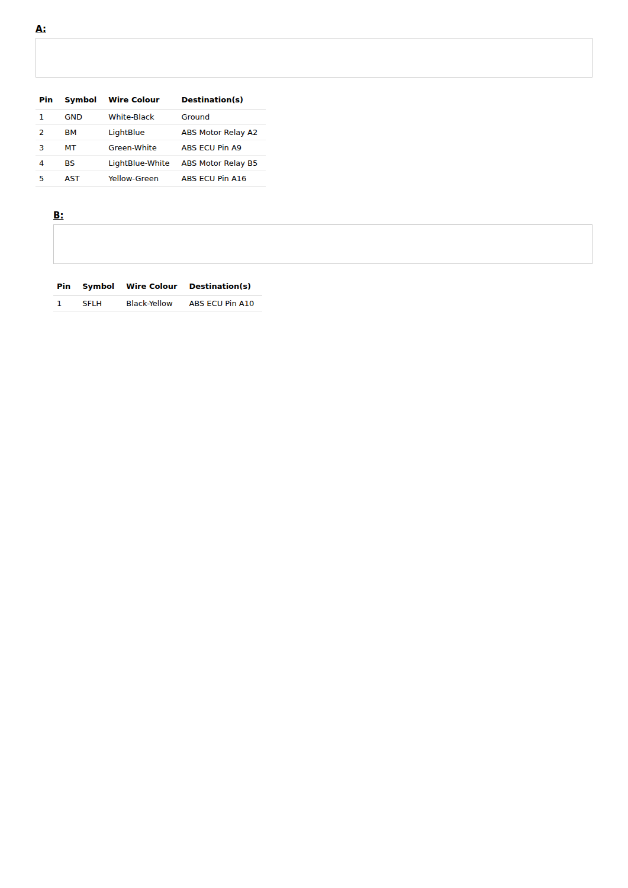A:
| Pin | Symbol | Wire Colour | Destination(s) |
| --- | --- | --- | --- |
| 1 | GND | White-Black | Ground |
| 2 | BM | LightBlue | ABS Motor Relay A2 |
| 3 | MT | Green-White | ABS ECU Pin A9 |
| 4 | BS | LightBlue-White | ABS Motor Relay B5 |
| 5 | AST | Yellow-Green | ABS ECU Pin A16 |
B:
| Pin | Symbol | Wire Colour | Destination(s) |
| --- | --- | --- | --- |
| 1 | SFLH | Black-Yellow | ABS ECU Pin A10 |